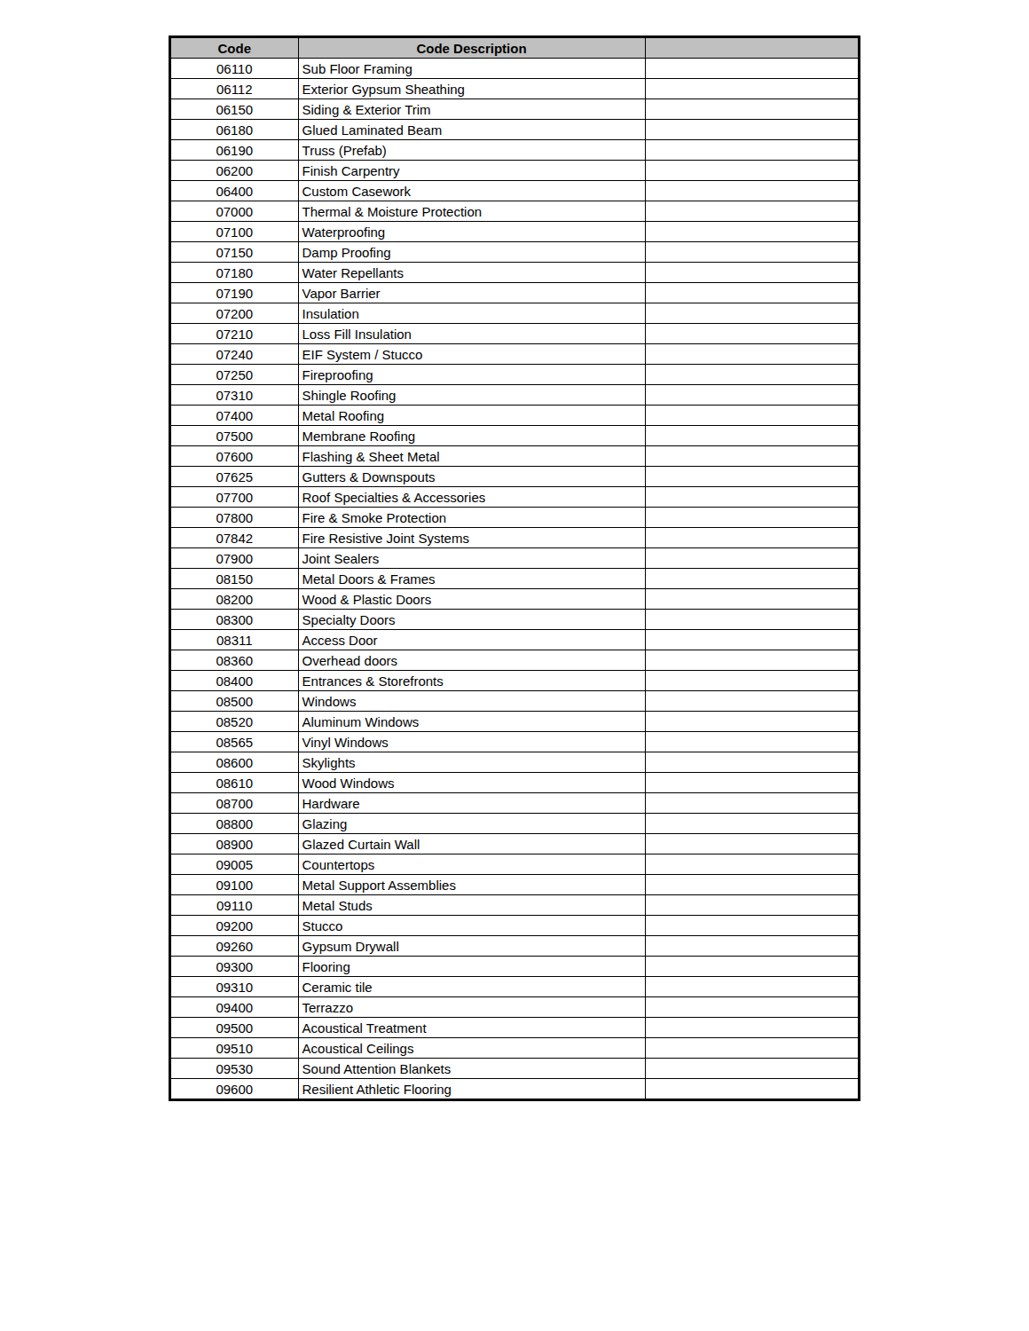| Code | Code Description | |
| --- | --- | --- |
| 06110 | Sub Floor Framing | |
| 06112 | Exterior Gypsum Sheathing | |
| 06150 | Siding & Exterior Trim | |
| 06180 | Glued Laminated Beam | |
| 06190 | Truss (Prefab) | |
| 06200 | Finish Carpentry | |
| 06400 | Custom Casework | |
| 07000 | Thermal & Moisture Protection | |
| 07100 | Waterproofing | |
| 07150 | Damp Proofing | |
| 07180 | Water Repellants | |
| 07190 | Vapor Barrier | |
| 07200 | Insulation | |
| 07210 | Loss Fill Insulation | |
| 07240 | EIF System / Stucco | |
| 07250 | Fireproofing | |
| 07310 | Shingle Roofing | |
| 07400 | Metal Roofing | |
| 07500 | Membrane Roofing | |
| 07600 | Flashing & Sheet Metal | |
| 07625 | Gutters & Downspouts | |
| 07700 | Roof Specialties & Accessories | |
| 07800 | Fire & Smoke Protection | |
| 07842 | Fire Resistive Joint Systems | |
| 07900 | Joint Sealers | |
| 08150 | Metal Doors & Frames | |
| 08200 | Wood & Plastic Doors | |
| 08300 | Specialty Doors | |
| 08311 | Access Door | |
| 08360 | Overhead doors | |
| 08400 | Entrances & Storefronts | |
| 08500 | Windows | |
| 08520 | Aluminum Windows | |
| 08565 | Vinyl Windows | |
| 08600 | Skylights | |
| 08610 | Wood Windows | |
| 08700 | Hardware | |
| 08800 | Glazing | |
| 08900 | Glazed Curtain Wall | |
| 09005 | Countertops | |
| 09100 | Metal Support Assemblies | |
| 09110 | Metal Studs | |
| 09200 | Stucco | |
| 09260 | Gypsum Drywall | |
| 09300 | Flooring | |
| 09310 | Ceramic tile | |
| 09400 | Terrazzo | |
| 09500 | Acoustical Treatment | |
| 09510 | Acoustical Ceilings | |
| 09530 | Sound Attention Blankets | |
| 09600 | Resilient Athletic Flooring | |